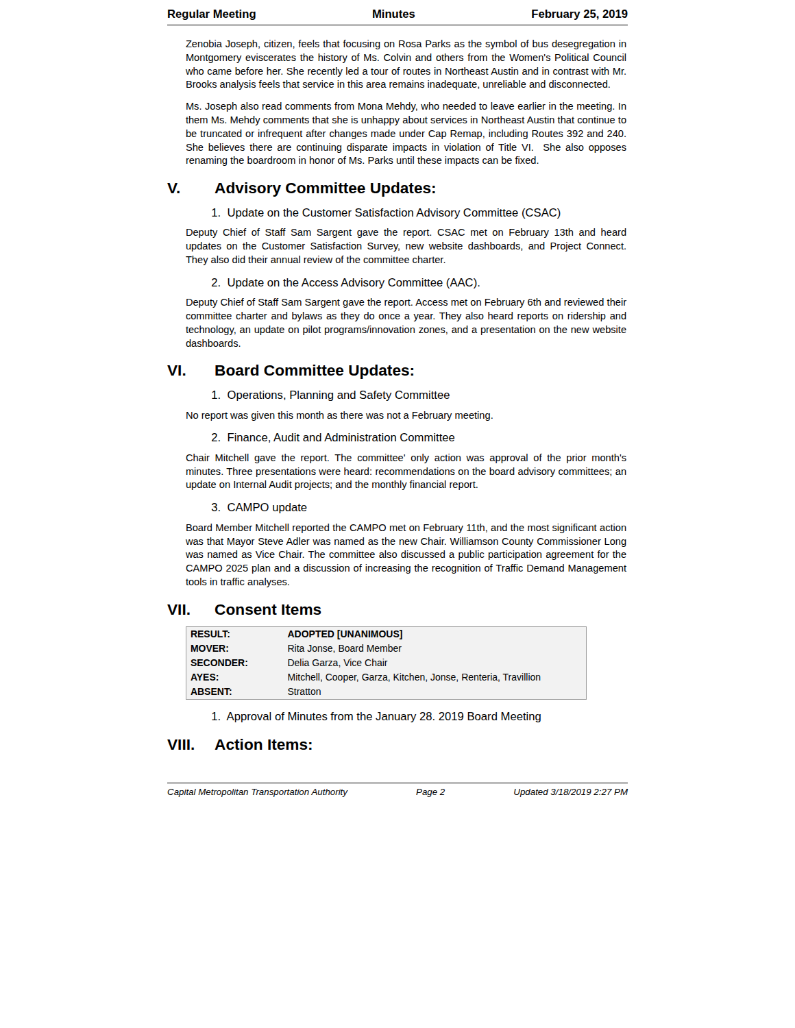Regular Meeting
Minutes
February 25, 2019
Zenobia Joseph, citizen, feels that focusing on Rosa Parks as the symbol of bus desegregation in Montgomery eviscerates the history of Ms. Colvin and others from the Women's Political Council who came before her. She recently led a tour of routes in Northeast Austin and in contrast with Mr. Brooks analysis feels that service in this area remains inadequate, unreliable and disconnected.
Ms. Joseph also read comments from Mona Mehdy, who needed to leave earlier in the meeting. In them Ms. Mehdy comments that she is unhappy about services in Northeast Austin that continue to be truncated or infrequent after changes made under Cap Remap, including Routes 392 and 240. She believes there are continuing disparate impacts in violation of Title VI. She also opposes renaming the boardroom in honor of Ms. Parks until these impacts can be fixed.
V. Advisory Committee Updates:
1. Update on the Customer Satisfaction Advisory Committee (CSAC)
Deputy Chief of Staff Sam Sargent gave the report. CSAC met on February 13th and heard updates on the Customer Satisfaction Survey, new website dashboards, and Project Connect. They also did their annual review of the committee charter.
2. Update on the Access Advisory Committee (AAC).
Deputy Chief of Staff Sam Sargent gave the report. Access met on February 6th and reviewed their committee charter and bylaws as they do once a year. They also heard reports on ridership and technology, an update on pilot programs/innovation zones, and a presentation on the new website dashboards.
VI. Board Committee Updates:
1. Operations, Planning and Safety Committee
No report was given this month as there was not a February meeting.
2. Finance, Audit and Administration Committee
Chair Mitchell gave the report. The committee' only action was approval of the prior month's minutes. Three presentations were heard: recommendations on the board advisory committees; an update on Internal Audit projects; and the monthly financial report.
3. CAMPO update
Board Member Mitchell reported the CAMPO met on February 11th, and the most significant action was that Mayor Steve Adler was named as the new Chair. Williamson County Commissioner Long was named as Vice Chair. The committee also discussed a public participation agreement for the CAMPO 2025 plan and a discussion of increasing the recognition of Traffic Demand Management tools in traffic analyses.
VII. Consent Items
| RESULT: | ADOPTED [UNANIMOUS] |
| MOVER: | Rita Jonse, Board Member |
| SECONDER: | Delia Garza, Vice Chair |
| AYES: | Mitchell, Cooper, Garza, Kitchen, Jonse, Renteria, Travillion |
| ABSENT: | Stratton |
1. Approval of Minutes from the January 28. 2019 Board Meeting
VIII. Action Items:
Capital Metropolitan Transportation Authority
Page 2
Updated 3/18/2019 2:27 PM